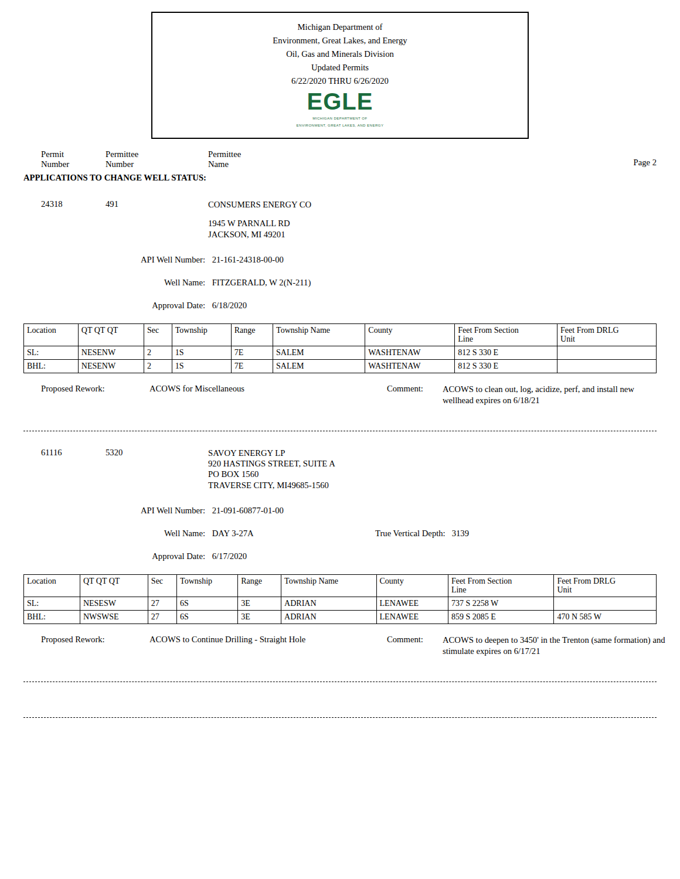Michigan Department of
Environment, Great Lakes, and Energy
Oil, Gas and Minerals Division
Updated Permits
6/22/2020 THRU 6/26/2020
EGLE
MICHIGAN DEPARTMENT OF
ENVIRONMENT, GREAT LAKES, AND ENERGY
Permit
Number
Permittee
Number
Permittee
Name
Page 2
APPLICATIONS TO CHANGE WELL STATUS:
24318 491
CONSUMERS ENERGY CO
1945 W PARNALL RD
JACKSON, MI 49201
API Well Number: 21-161-24318-00-00
Well Name: FITZGERALD, W 2(N-211)
Approval Date: 6/18/2020
| Location | QT QT QT | Sec | Township | Range | Township Name | County | Feet From Section Line | Feet From DRLG Unit |
| --- | --- | --- | --- | --- | --- | --- | --- | --- |
| SL: | NESENW | 2 | 1S | 7E | SALEM | WASHTENAW | 812 S 330 E | |
| BHL: | NESENW | 2 | 1S | 7E | SALEM | WASHTENAW | 812 S 330 E | |
Proposed Rework: ACOWS for Miscellaneous Comment: ACOWS to clean out, log, acidize, perf, and install new wellhead expires on 6/18/21
61116 5320
SAVOY ENERGY LP
920 HASTINGS STREET, SUITE A
PO BOX 1560
TRAVERSE CITY, MI49685-1560
API Well Number: 21-091-60877-01-00
Well Name: DAY 3-27A True Vertical Depth: 3139
Approval Date: 6/17/2020
| Location | QT QT QT | Sec | Township | Range | Township Name | County | Feet From Section Line | Feet From DRLG Unit |
| --- | --- | --- | --- | --- | --- | --- | --- | --- |
| SL: | NESESW | 27 | 6S | 3E | ADRIAN | LENAWEE | 737 S 2258 W | |
| BHL: | NWSWSE | 27 | 6S | 3E | ADRIAN | LENAWEE | 859 S 2085 E | 470 N 585 W |
Proposed Rework: ACOWS to Continue Drilling - Straight Hole Comment: ACOWS to deepen to 3450' in the Trenton (same formation) and stimulate expires on 6/17/21